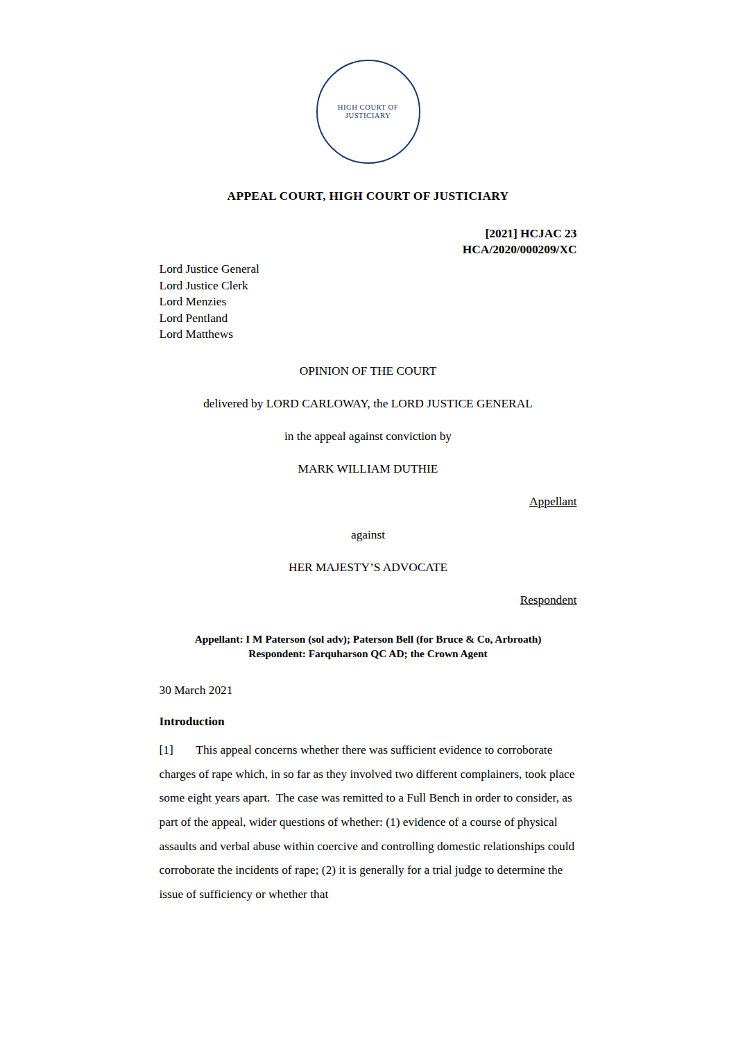High Court of Justiciary
APPEAL COURT, HIGH COURT OF JUSTICIARY
[2021] HCJAC 23
HCA/2020/000209/XC
Lord Justice General
Lord Justice Clerk
Lord Menzies
Lord Pentland
Lord Matthews
OPINION OF THE COURT
delivered by LORD CARLOWAY, the LORD JUSTICE GENERAL
in the appeal against conviction by
MARK WILLIAM DUTHIE
Appellant
against
HER MAJESTY’S ADVOCATE
Respondent
Appellant: I M Paterson (sol adv); Paterson Bell (for Bruce & Co, Arbroath)
Respondent: Farquharson QC AD; the Crown Agent
30 March 2021
Introduction
[1] This appeal concerns whether there was sufficient evidence to corroborate charges of rape which, in so far as they involved two different complainers, took place some eight years apart. The case was remitted to a Full Bench in order to consider, as part of the appeal, wider questions of whether: (1) evidence of a course of physical assaults and verbal abuse within coercive and controlling domestic relationships could corroborate the incidents of rape; (2) it is generally for a trial judge to determine the issue of sufficiency or whether that